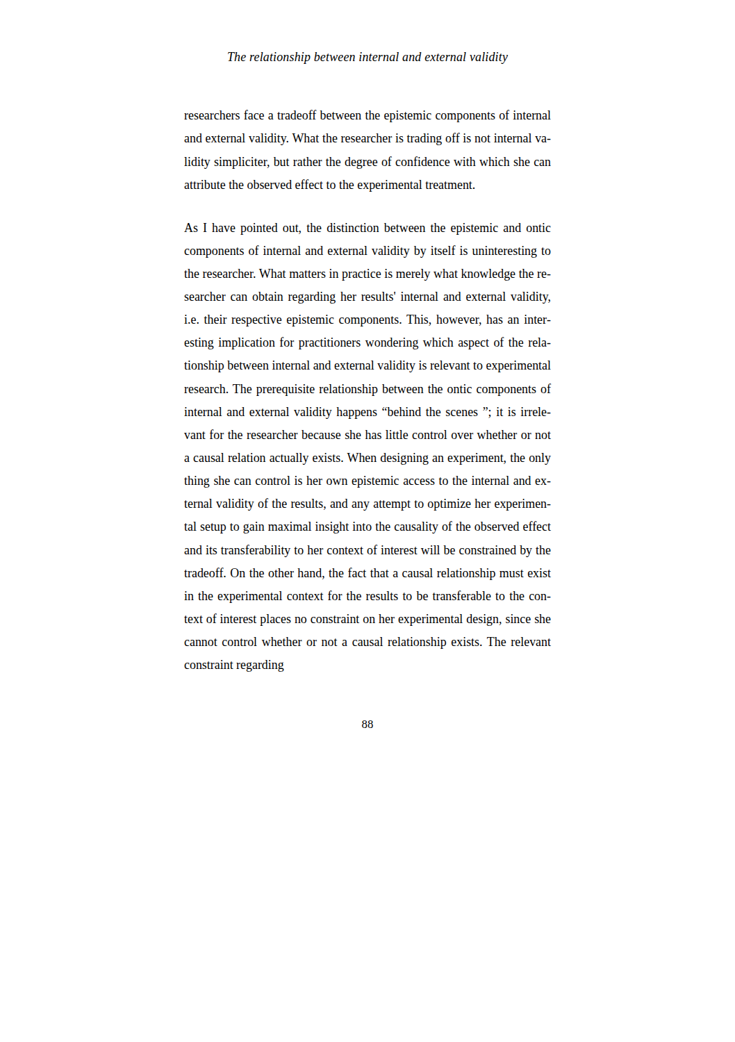The relationship between internal and external validity
researchers face a tradeoff between the epistemic components of internal and external validity. What the researcher is trading off is not internal validity simpliciter, but rather the degree of confidence with which she can attribute the observed effect to the experimental treatment.
As I have pointed out, the distinction between the epistemic and ontic components of internal and external validity by itself is uninteresting to the researcher. What matters in practice is merely what knowledge the researcher can obtain regarding her results' internal and external validity, i.e. their respective epistemic components. This, however, has an interesting implication for practitioners wondering which aspect of the relationship between internal and external validity is relevant to experimental research. The prerequisite relationship between the ontic components of internal and external validity happens “behind the scenes ”; it is irrelevant for the researcher because she has little control over whether or not a causal relation actually exists. When designing an experiment, the only thing she can control is her own epistemic access to the internal and external validity of the results, and any attempt to optimize her experimental setup to gain maximal insight into the causality of the observed effect and its transferability to her context of interest will be constrained by the tradeoff. On the other hand, the fact that a causal relationship must exist in the experimental context for the results to be transferable to the context of interest places no constraint on her experimental design, since she cannot control whether or not a causal relationship exists. The relevant constraint regarding
88